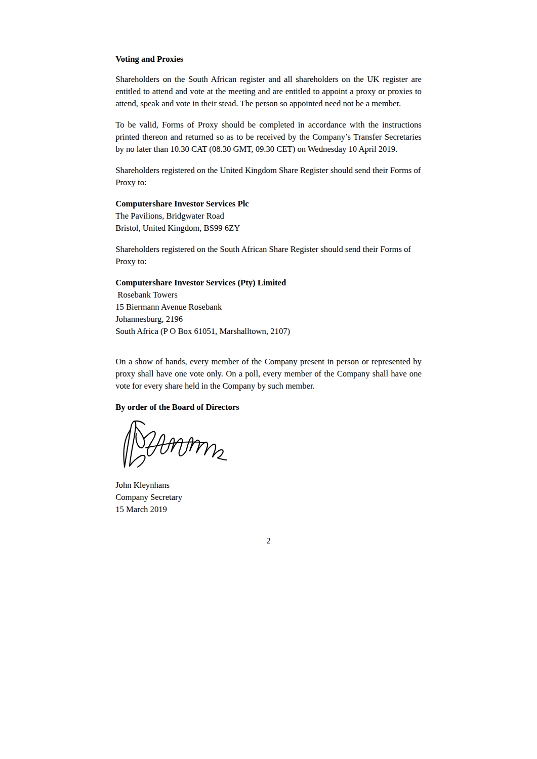Voting and Proxies
Shareholders on the South African register and all shareholders on the UK register are entitled to attend and vote at the meeting and are entitled to appoint a proxy or proxies to attend, speak and vote in their stead. The person so appointed need not be a member.
To be valid, Forms of Proxy should be completed in accordance with the instructions printed thereon and returned so as to be received by the Company’s Transfer Secretaries by no later than 10.30 CAT (08.30 GMT, 09.30 CET) on Wednesday 10 April 2019.
Shareholders registered on the United Kingdom Share Register should send their Forms of Proxy to:
Computershare Investor Services Plc
The Pavilions, Bridgwater Road
Bristol, United Kingdom, BS99 6ZY
Shareholders registered on the South African Share Register should send their Forms of Proxy to:
Computershare Investor Services (Pty) Limited
Rosebank Towers
15 Biermann Avenue Rosebank
Johannesburg, 2196
South Africa (P O Box 61051, Marshalltown, 2107)
On a show of hands, every member of the Company present in person or represented by proxy shall have one vote only. On a poll, every member of the Company shall have one vote for every share held in the Company by such member.
By order of the Board of Directors
John Kleynhans
Company Secretary
15 March 2019
2